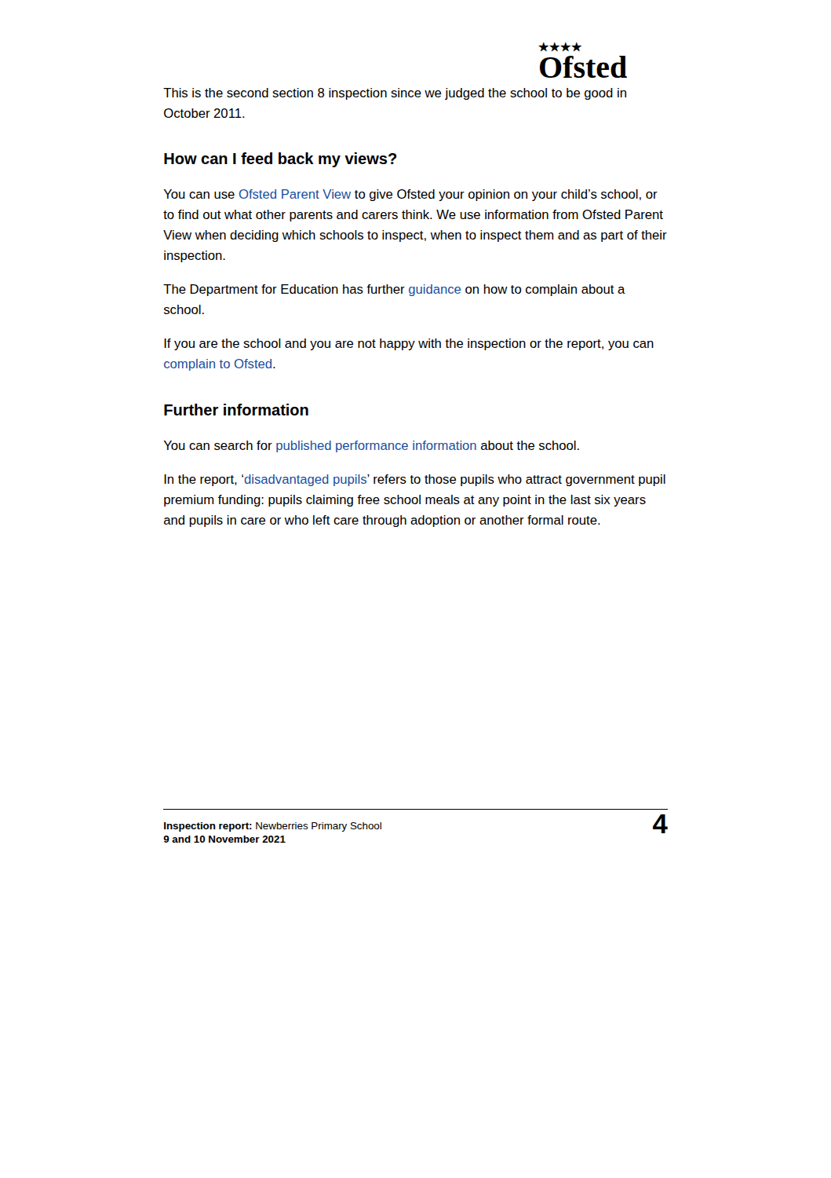★★★★ Ofsted
This is the second section 8 inspection since we judged the school to be good in October 2011.
How can I feed back my views?
You can use Ofsted Parent View to give Ofsted your opinion on your child’s school, or to find out what other parents and carers think. We use information from Ofsted Parent View when deciding which schools to inspect, when to inspect them and as part of their inspection.
The Department for Education has further guidance on how to complain about a school.
If you are the school and you are not happy with the inspection or the report, you can complain to Ofsted.
Further information
You can search for published performance information about the school.
In the report, ‘disadvantaged pupils’ refers to those pupils who attract government pupil premium funding: pupils claiming free school meals at any point in the last six years and pupils in care or who left care through adoption or another formal route.
Inspection report: Newberries Primary School
9 and 10 November 2021
4